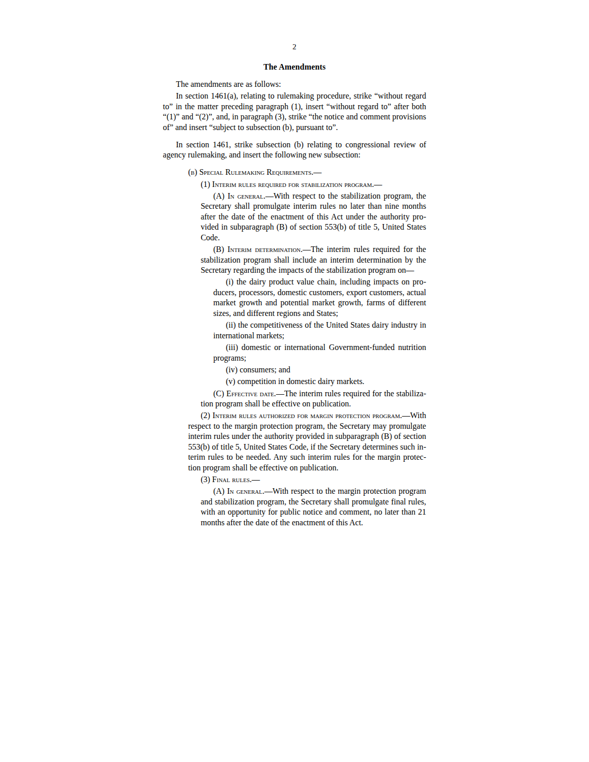2
The Amendments
The amendments are as follows:
In section 1461(a), relating to rulemaking procedure, strike “without regard to” in the matter preceding paragraph (1), insert “without regard to” after both “(1)” and “(2)”, and, in paragraph (3), strike “the notice and comment provisions of” and insert “subject to subsection (b), pursuant to”.
In section 1461, strike subsection (b) relating to congressional review of agency rulemaking, and insert the following new subsection:
(b) Special Rulemaking Requirements.—
(1) Interim rules required for stabilization program.—
(A) In general.—With respect to the stabilization program, the Secretary shall promulgate interim rules no later than nine months after the date of the enactment of this Act under the authority provided in subparagraph (B) of section 553(b) of title 5, United States Code.
(B) Interim determination.—The interim rules required for the stabilization program shall include an interim determination by the Secretary regarding the impacts of the stabilization program on—
(i) the dairy product value chain, including impacts on producers, processors, domestic customers, export customers, actual market growth and potential market growth, farms of different sizes, and different regions and States;
(ii) the competitiveness of the United States dairy industry in international markets;
(iii) domestic or international Government-funded nutrition programs;
(iv) consumers; and
(v) competition in domestic dairy markets.
(C) Effective date.—The interim rules required for the stabilization program shall be effective on publication.
(2) Interim rules authorized for margin protection program.—With respect to the margin protection program, the Secretary may promulgate interim rules under the authority provided in subparagraph (B) of section 553(b) of title 5, United States Code, if the Secretary determines such interim rules to be needed. Any such interim rules for the margin protection program shall be effective on publication.
(3) Final rules.—
(A) In general.—With respect to the margin protection program and stabilization program, the Secretary shall promulgate final rules, with an opportunity for public notice and comment, no later than 21 months after the date of the enactment of this Act.